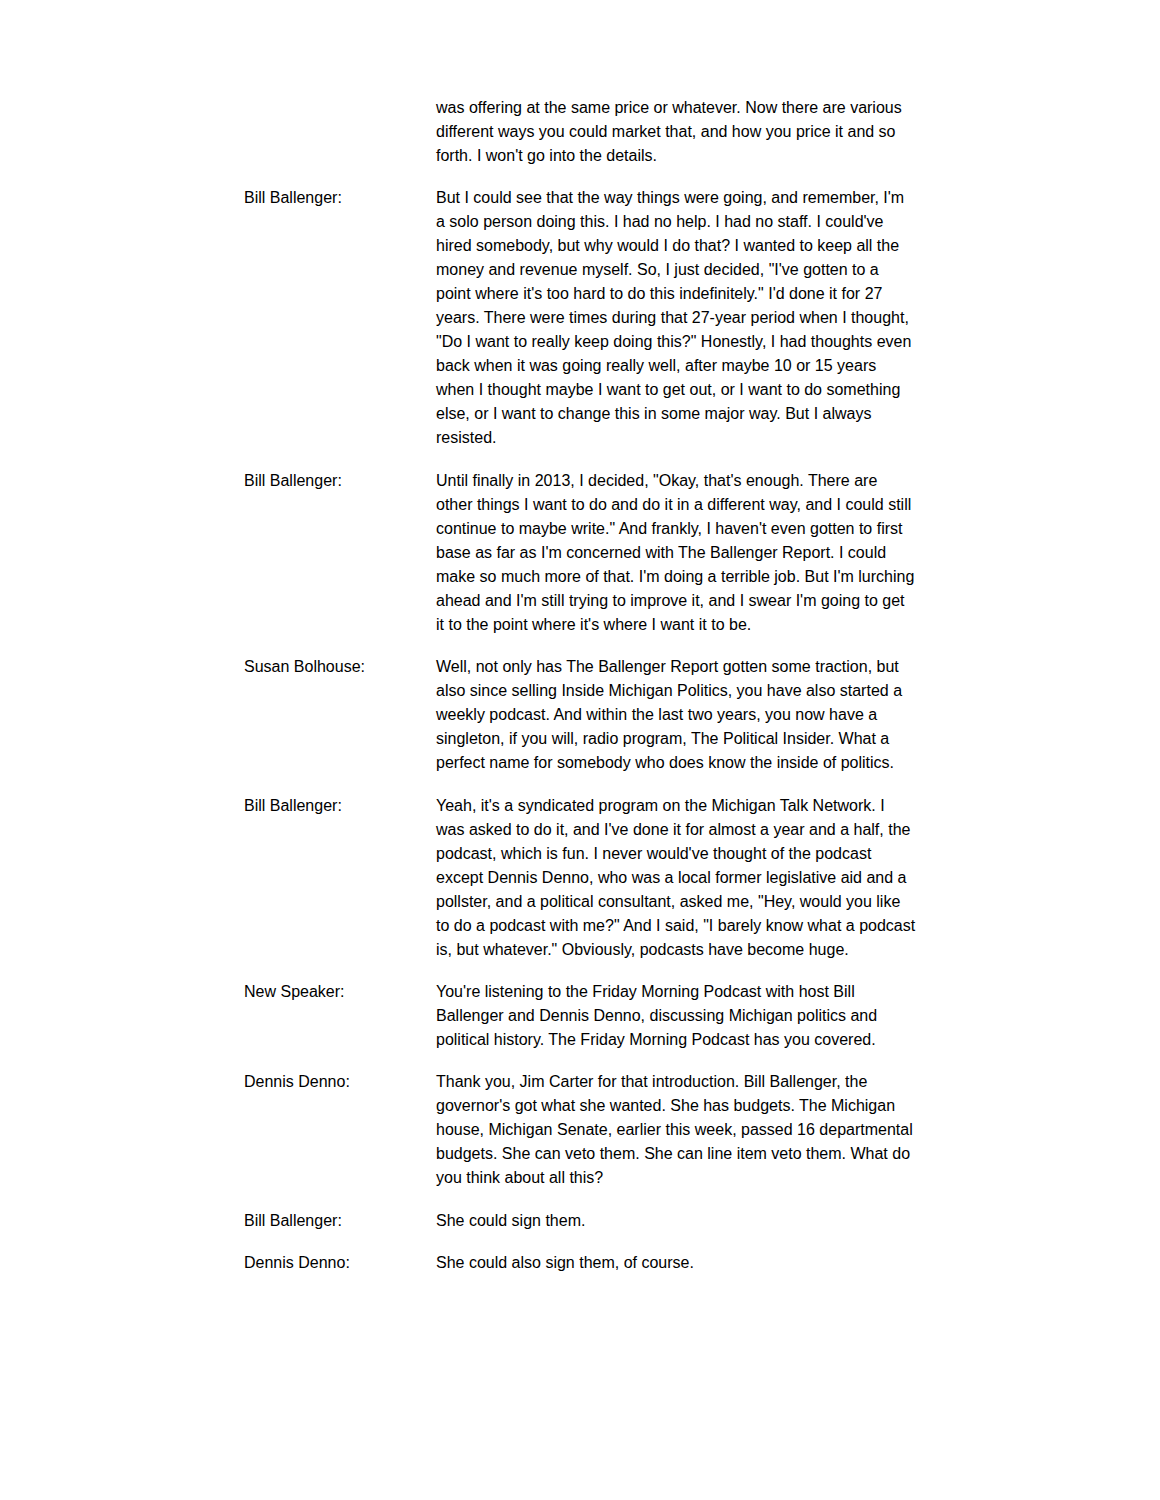| | was offering at the same price or whatever. Now there are various different ways you could market that, and how you price it and so forth. I won't go into the details. |
| Bill Ballenger: | But I could see that the way things were going, and remember, I'm a solo person doing this. I had no help. I had no staff. I could've hired somebody, but why would I do that? I wanted to keep all the money and revenue myself. So, I just decided, "I've gotten to a point where it's too hard to do this indefinitely." I'd done it for 27 years. There were times during that 27-year period when I thought, "Do I want to really keep doing this?" Honestly, I had thoughts even back when it was going really well, after maybe 10 or 15 years when I thought maybe I want to get out, or I want to do something else, or I want to change this in some major way. But I always resisted. |
| Bill Ballenger: | Until finally in 2013, I decided, "Okay, that's enough. There are other things I want to do and do it in a different way, and I could still continue to maybe write." And frankly, I haven't even gotten to first base as far as I'm concerned with The Ballenger Report. I could make so much more of that. I'm doing a terrible job. But I'm lurching ahead and I'm still trying to improve it, and I swear I'm going to get it to the point where it's where I want it to be. |
| Susan Bolhouse: | Well, not only has The Ballenger Report gotten some traction, but also since selling Inside Michigan Politics, you have also started a weekly podcast. And within the last two years, you now have a singleton, if you will, radio program, The Political Insider. What a perfect name for somebody who does know the inside of politics. |
| Bill Ballenger: | Yeah, it's a syndicated program on the Michigan Talk Network. I was asked to do it, and I've done it for almost a year and a half, the podcast, which is fun. I never would've thought of the podcast except Dennis Denno, who was a local former legislative aid and a pollster, and a political consultant, asked me, "Hey, would you like to do a podcast with me?" And I said, "I barely know what a podcast is, but whatever." Obviously, podcasts have become huge. |
| New Speaker: | You're listening to the Friday Morning Podcast with host Bill Ballenger and Dennis Denno, discussing Michigan politics and political history. The Friday Morning Podcast has you covered. |
| Dennis Denno: | Thank you, Jim Carter for that introduction. Bill Ballenger, the governor's got what she wanted. She has budgets. The Michigan house, Michigan Senate, earlier this week, passed 16 departmental budgets. She can veto them. She can line item veto them. What do you think about all this? |
| Bill Ballenger: | She could sign them. |
| Dennis Denno: | She could also sign them, of course. |